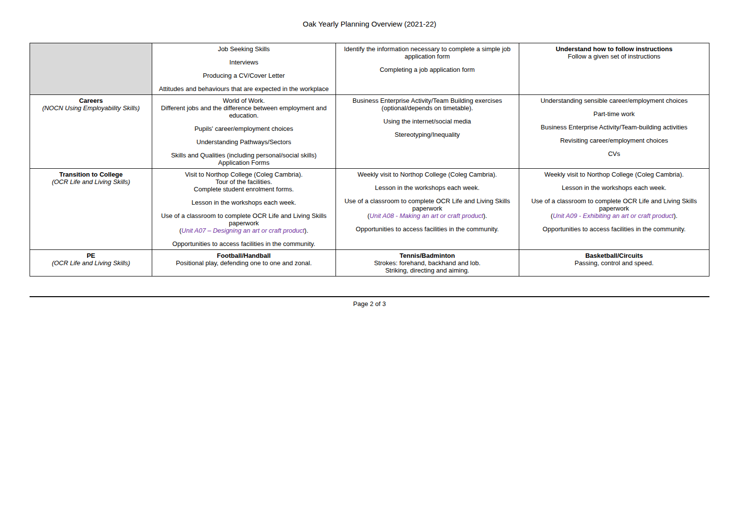Oak Yearly Planning Overview (2021-22)
| | Job Seeking Skills Interviews Producing a CV/Cover Letter Attitudes and behaviours that are expected in the workplace | Identify the information necessary to complete a simple job application form Completing a job application form | Understand how to follow instructions Follow a given set of instructions |
| Careers (NOCN Using Employability Skills) | World of Work. Different jobs and the difference between employment and education. Pupils' career/employment choices Understanding Pathways/Sectors Skills and Qualities (including personal/social skills) Application Forms | Business Enterprise Activity/Team Building exercises (optional/depends on timetable). Using the internet/social media Stereotyping/Inequality | Understanding sensible career/employment choices Part-time work Business Enterprise Activity/Team-building activities Revisiting career/employment choices CVs |
| Transition to College (OCR Life and Living Skills) | Visit to Northop College (Coleg Cambria). Tour of the facilities. Complete student enrolment forms. Lesson in the workshops each week. Use of a classroom to complete OCR Life and Living Skills paperwork ( Unit A07 – Designing an art or craft product ). Opportunities to access facilities in the community. | Weekly visit to Northop College (Coleg Cambria). Lesson in the workshops each week. Use of a classroom to complete OCR Life and Living Skills paperwork ( Unit A08 - Making an art or craft product ). Opportunities to access facilities in the community. | Weekly visit to Northop College (Coleg Cambria). Lesson in the workshops each week. Use of a classroom to complete OCR Life and Living Skills paperwork ( Unit A09 - Exhibiting an art or craft product ). Opportunities to access facilities in the community. |
| PE (OCR Life and Living Skills) | Football/Handball Positional play, defending one to one and zonal. | Tennis/Badminton Strokes: forehand, backhand and lob. Striking, directing and aiming. | Basketball/Circuits Passing, control and speed. |
Page 2 of 3